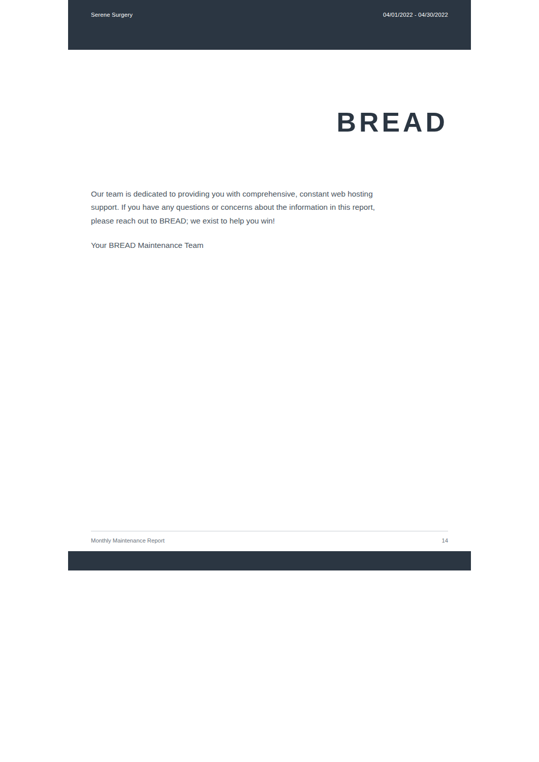Serene Surgery
04/01/2022 - 04/30/2022
BREAD
Our team is dedicated to providing you with comprehensive, constant web hosting support. If you have any questions or concerns about the information in this report, please reach out to BREAD; we exist to help you win!
Your BREAD Maintenance Team
Monthly Maintenance Report
14